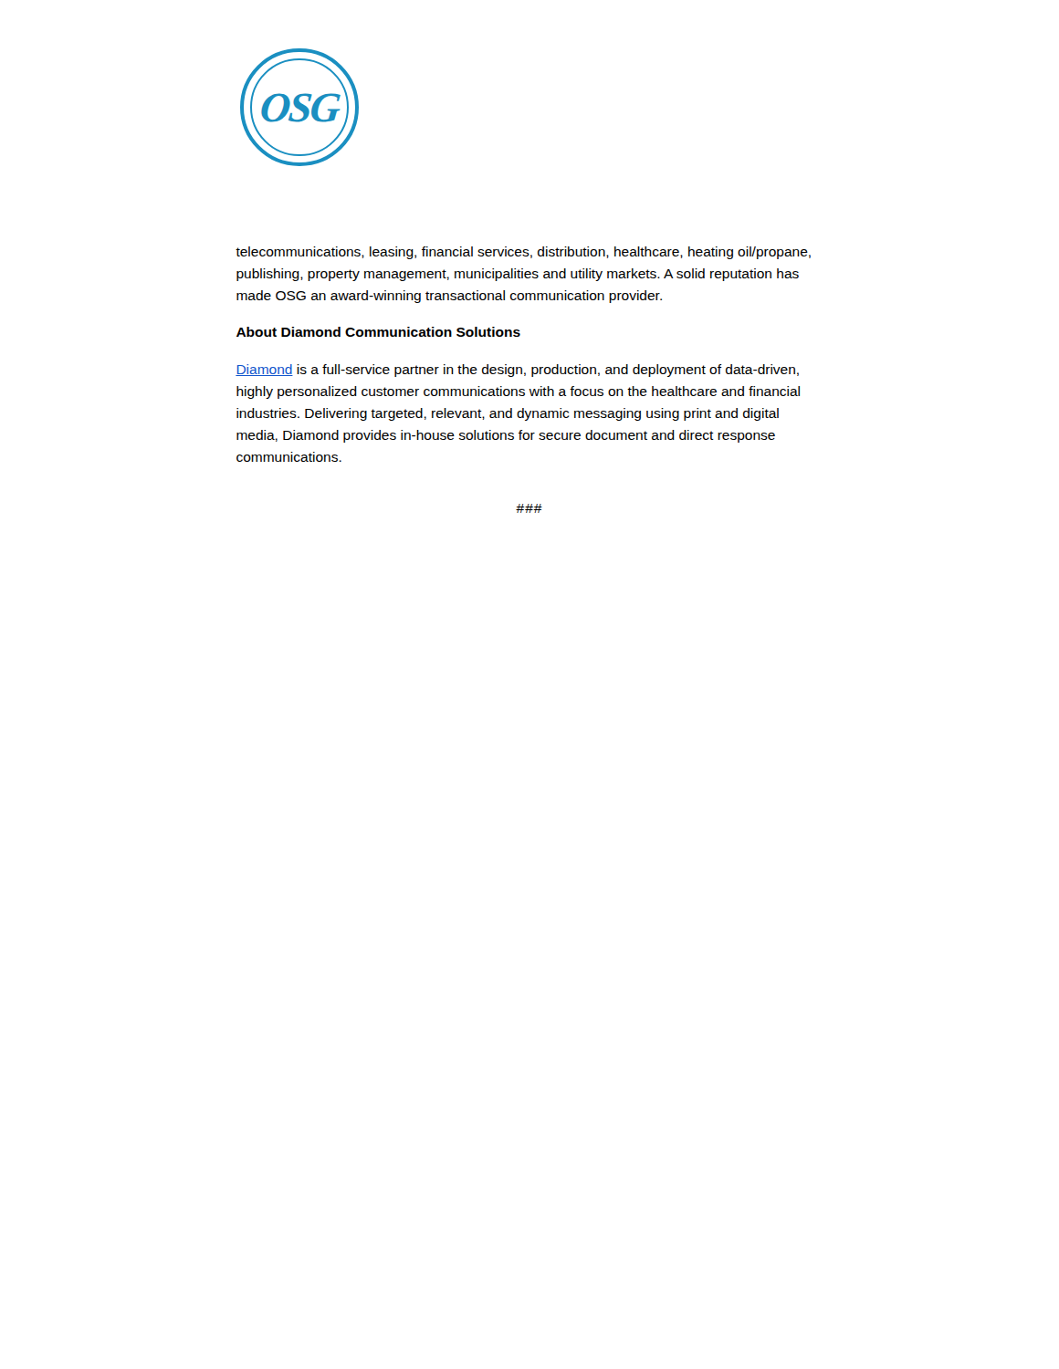OSG
telecommunications, leasing, financial services, distribution, healthcare, heating oil/propane, publishing, property management, municipalities and utility markets. A solid reputation has made OSG an award-winning transactional communication provider.
About Diamond Communication Solutions
Diamond is a full-service partner in the design, production, and deployment of data-driven, highly personalized customer communications with a focus on the healthcare and financial industries. Delivering targeted, relevant, and dynamic messaging using print and digital media, Diamond provides in-house solutions for secure document and direct response communications.
###